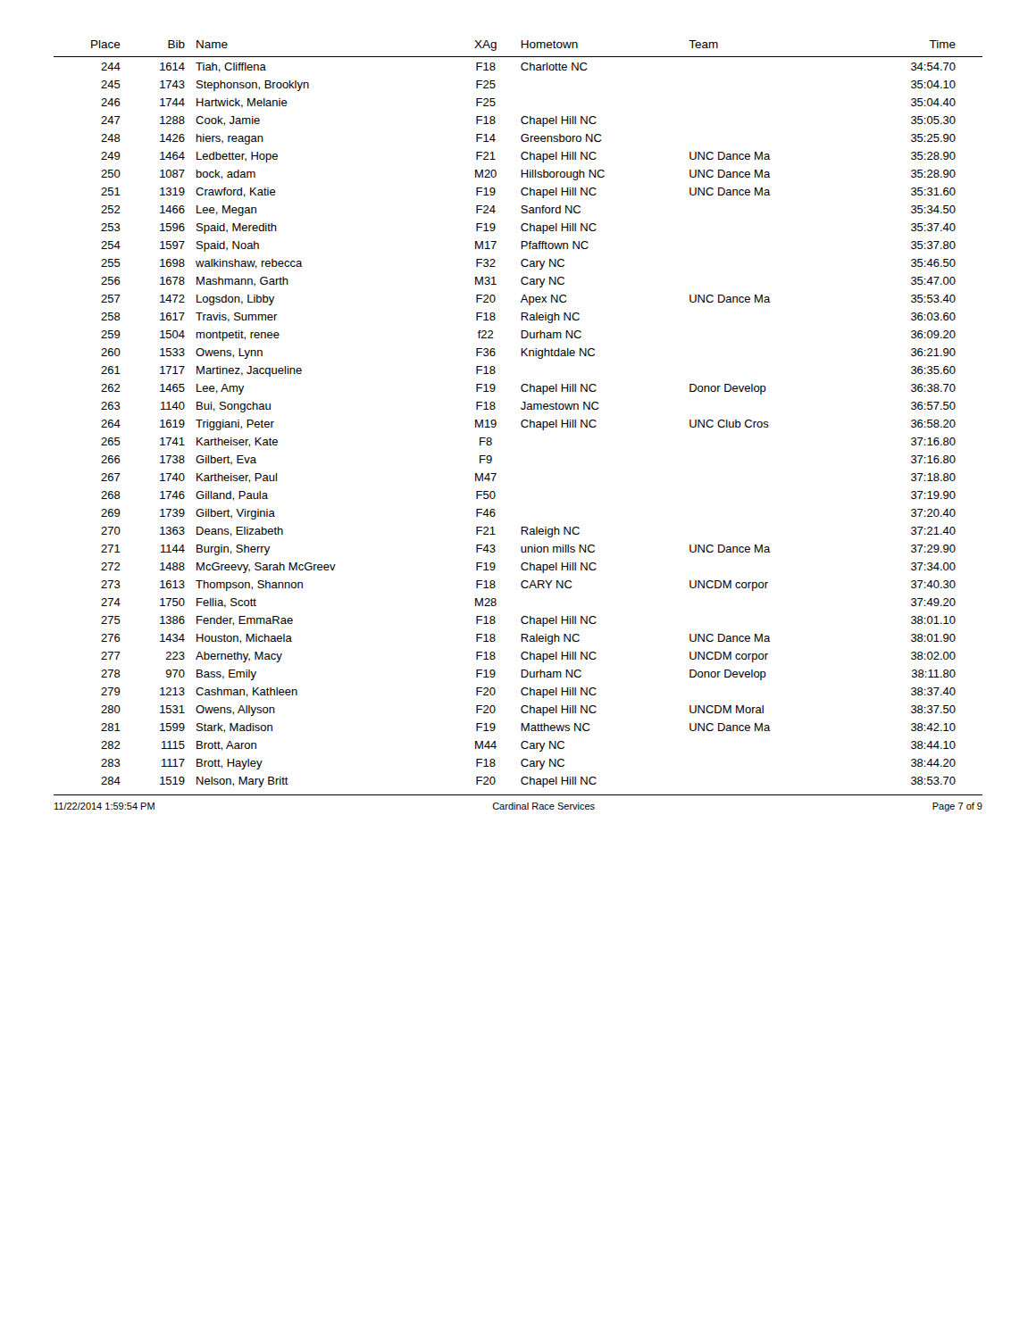| Place | Bib | Name | XAg | Hometown | Team | Time |
| --- | --- | --- | --- | --- | --- | --- |
| 244 | 1614 | Tiah, Clifflena | F18 | Charlotte NC | | 34:54.70 |
| 245 | 1743 | Stephonson, Brooklyn | F25 | | | 35:04.10 |
| 246 | 1744 | Hartwick, Melanie | F25 | | | 35:04.40 |
| 247 | 1288 | Cook, Jamie | F18 | Chapel Hill NC | | 35:05.30 |
| 248 | 1426 | hiers, reagan | F14 | Greensboro NC | | 35:25.90 |
| 249 | 1464 | Ledbetter, Hope | F21 | Chapel Hill NC | UNC Dance Ma | 35:28.90 |
| 250 | 1087 | bock, adam | M20 | Hillsborough NC | UNC Dance Ma | 35:28.90 |
| 251 | 1319 | Crawford, Katie | F19 | Chapel Hill NC | UNC Dance Ma | 35:31.60 |
| 252 | 1466 | Lee, Megan | F24 | Sanford NC | | 35:34.50 |
| 253 | 1596 | Spaid, Meredith | F19 | Chapel Hill NC | | 35:37.40 |
| 254 | 1597 | Spaid, Noah | M17 | Pfafftown NC | | 35:37.80 |
| 255 | 1698 | walkinshaw, rebecca | F32 | Cary NC | | 35:46.50 |
| 256 | 1678 | Mashmann, Garth | M31 | Cary NC | | 35:47.00 |
| 257 | 1472 | Logsdon, Libby | F20 | Apex NC | UNC Dance Ma | 35:53.40 |
| 258 | 1617 | Travis, Summer | F18 | Raleigh NC | | 36:03.60 |
| 259 | 1504 | montpetit, renee | f22 | Durham NC | | 36:09.20 |
| 260 | 1533 | Owens, Lynn | F36 | Knightdale NC | | 36:21.90 |
| 261 | 1717 | Martinez, Jacqueline | F18 | | | 36:35.60 |
| 262 | 1465 | Lee, Amy | F19 | Chapel Hill NC | Donor Develop | 36:38.70 |
| 263 | 1140 | Bui, Songchau | F18 | Jamestown NC | | 36:57.50 |
| 264 | 1619 | Triggiani, Peter | M19 | Chapel Hill NC | UNC Club Cros | 36:58.20 |
| 265 | 1741 | Kartheiser, Kate | F8 | | | 37:16.80 |
| 266 | 1738 | Gilbert, Eva | F9 | | | 37:16.80 |
| 267 | 1740 | Kartheiser, Paul | M47 | | | 37:18.80 |
| 268 | 1746 | Gilland, Paula | F50 | | | 37:19.90 |
| 269 | 1739 | Gilbert, Virginia | F46 | | | 37:20.40 |
| 270 | 1363 | Deans, Elizabeth | F21 | Raleigh NC | | 37:21.40 |
| 271 | 1144 | Burgin, Sherry | F43 | union mills NC | UNC Dance Ma | 37:29.90 |
| 272 | 1488 | McGreevy, Sarah McGreev | F19 | Chapel Hill NC | | 37:34.00 |
| 273 | 1613 | Thompson, Shannon | F18 | CARY NC | UNCDM corpor | 37:40.30 |
| 274 | 1750 | Fellia, Scott | M28 | | | 37:49.20 |
| 275 | 1386 | Fender, EmmaRae | F18 | Chapel Hill NC | | 38:01.10 |
| 276 | 1434 | Houston, Michaela | F18 | Raleigh NC | UNC Dance Ma | 38:01.90 |
| 277 | 223 | Abernethy, Macy | F18 | Chapel Hill NC | UNCDM corpor | 38:02.00 |
| 278 | 970 | Bass, Emily | F19 | Durham NC | Donor Develop | 38:11.80 |
| 279 | 1213 | Cashman, Kathleen | F20 | Chapel Hill NC | | 38:37.40 |
| 280 | 1531 | Owens, Allyson | F20 | Chapel Hill NC | UNCDM Moral | 38:37.50 |
| 281 | 1599 | Stark, Madison | F19 | Matthews NC | UNC Dance Ma | 38:42.10 |
| 282 | 1115 | Brott, Aaron | M44 | Cary NC | | 38:44.10 |
| 283 | 1117 | Brott, Hayley | F18 | Cary NC | | 38:44.20 |
| 284 | 1519 | Nelson, Mary Britt | F20 | Chapel Hill NC | | 38:53.70 |
11/22/2014 1:59:54 PM
Cardinal Race Services
Page 7 of 9